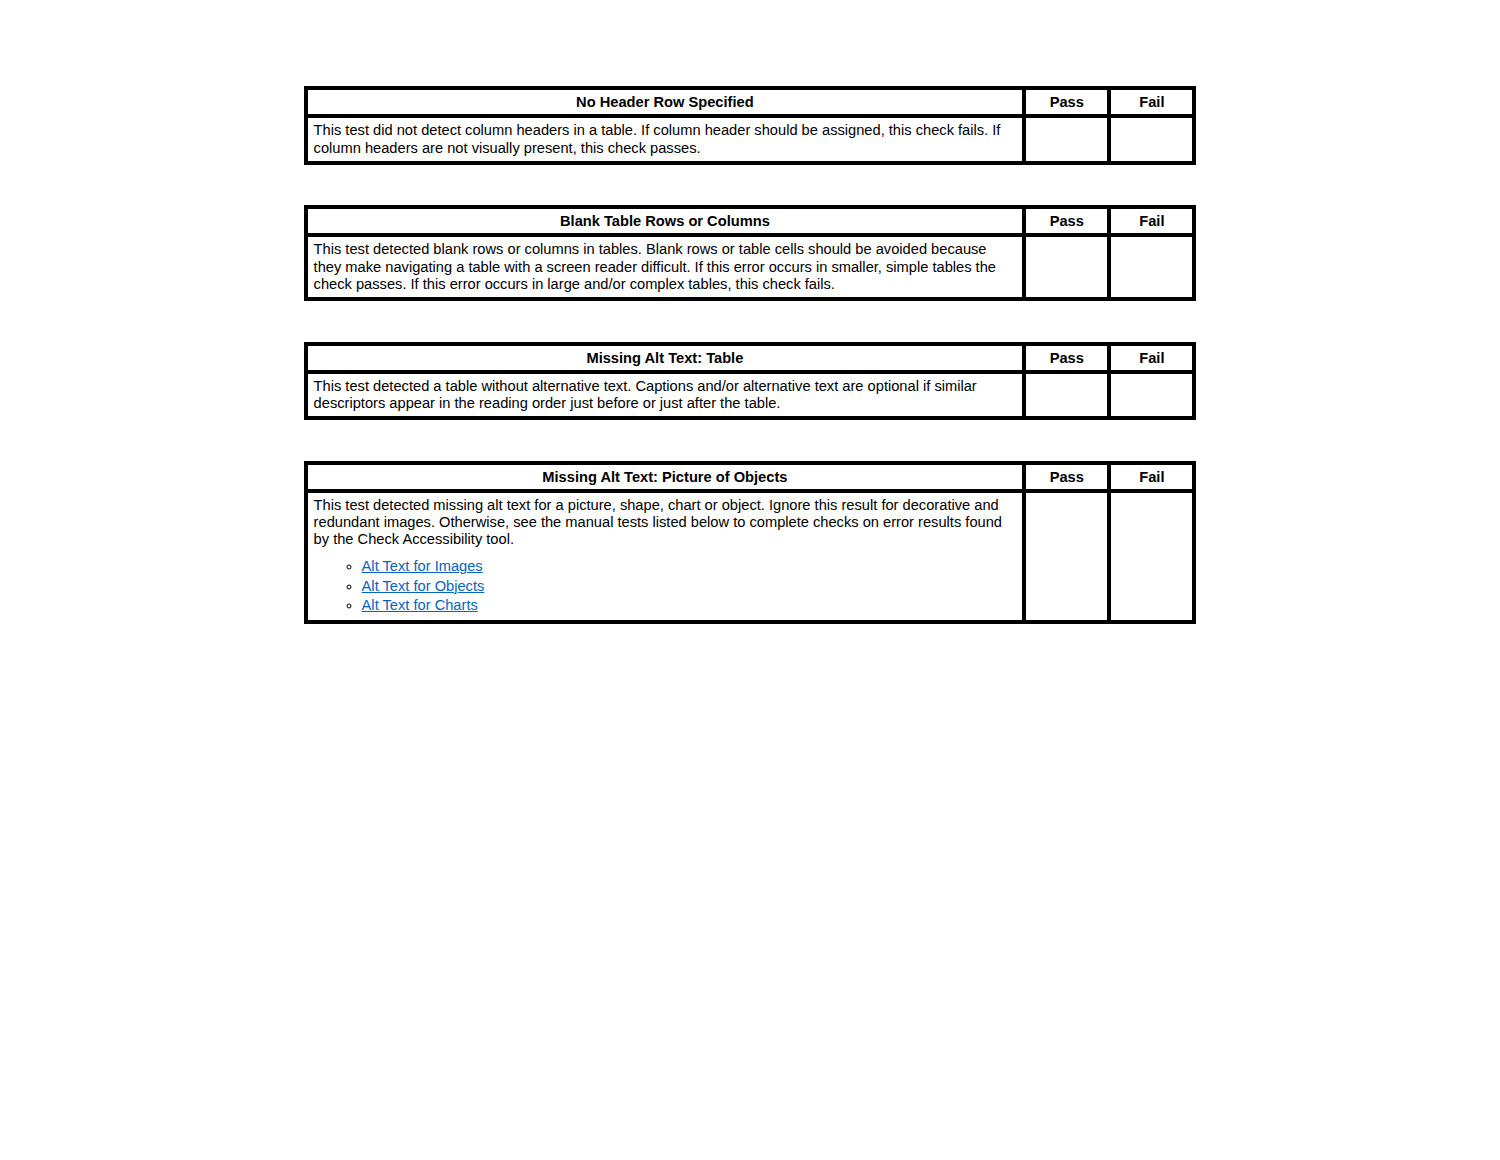| No Header Row Specified | Pass | Fail |
| --- | --- | --- |
| This test did not detect column headers in a table. If column header should be assigned, this check fails. If column headers are not visually present, this check passes. | | |
| Blank Table Rows or Columns | Pass | Fail |
| --- | --- | --- |
| This test detected blank rows or columns in tables. Blank rows or table cells should be avoided because they make navigating a table with a screen reader difficult. If this error occurs in smaller, simple tables the check passes. If this error occurs in large and/or complex tables, this check fails. | | |
| Missing Alt Text: Table | Pass | Fail |
| --- | --- | --- |
| This test detected a table without alternative text. Captions and/or alternative text are optional if similar descriptors appear in the reading order just before or just after the table. | | |
| Missing Alt Text: Picture of Objects | Pass | Fail |
| --- | --- | --- |
| This test detected missing alt text for a picture, shape, chart or object. Ignore this result for decorative and redundant images. Otherwise, see the manual tests listed below to complete checks on error results found by the Check Accessibility tool. Alt Text for Images Alt Text for Objects Alt Text for Charts | | |